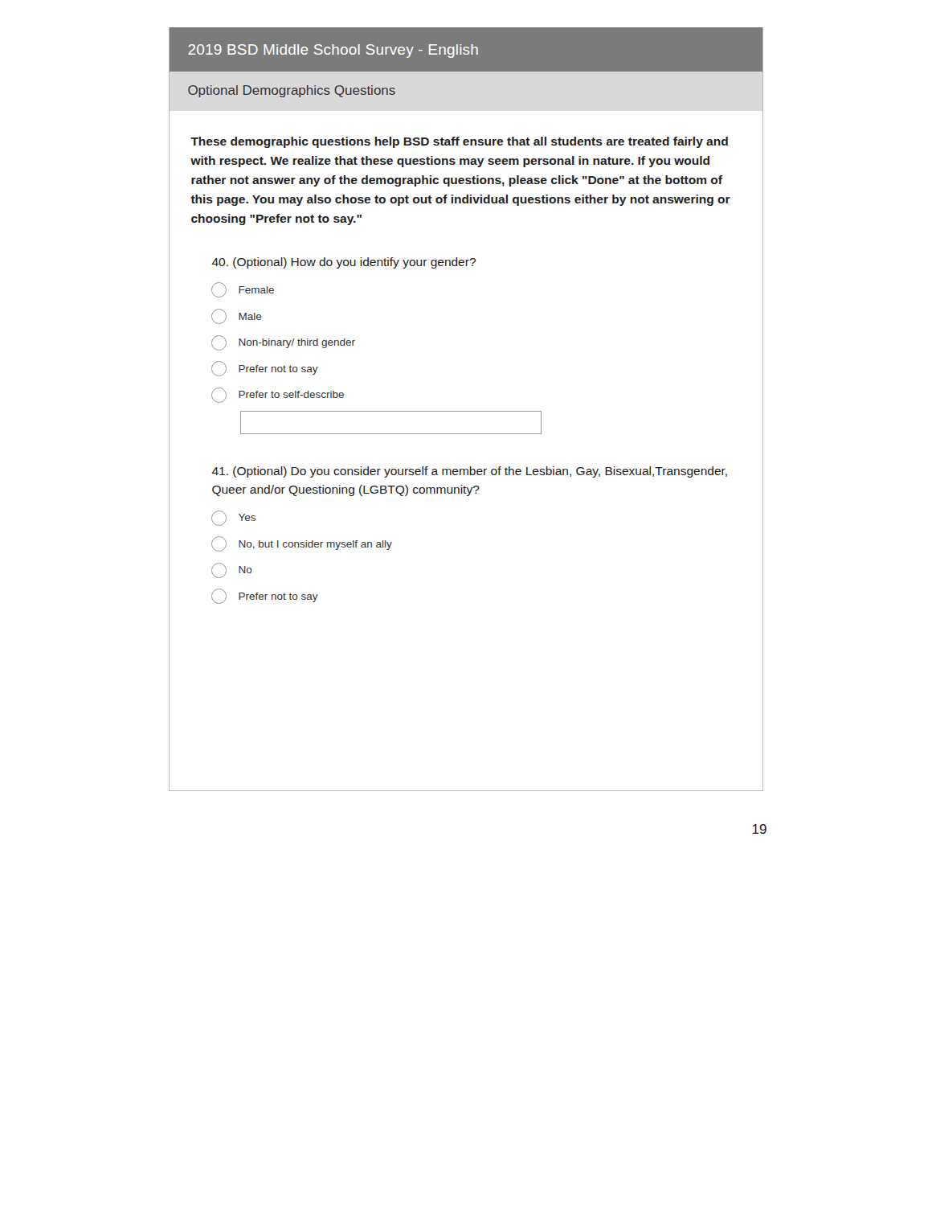2019 BSD Middle School Survey - English
Optional Demographics Questions
These demographic questions help BSD staff ensure that all students are treated fairly and with respect. We realize that these questions may seem personal in nature. If you would rather not answer any of the demographic questions, please click "Done" at the bottom of this page. You may also chose to opt out of individual questions either by not answering or choosing "Prefer not to say."
40. (Optional) How do you identify your gender?
Female
Male
Non-binary/ third gender
Prefer not to say
Prefer to self-describe
41. (Optional) Do you consider yourself a member of the Lesbian, Gay, Bisexual,Transgender, Queer and/or Questioning (LGBTQ) community?
Yes
No, but I consider myself an ally
No
Prefer not to say
19